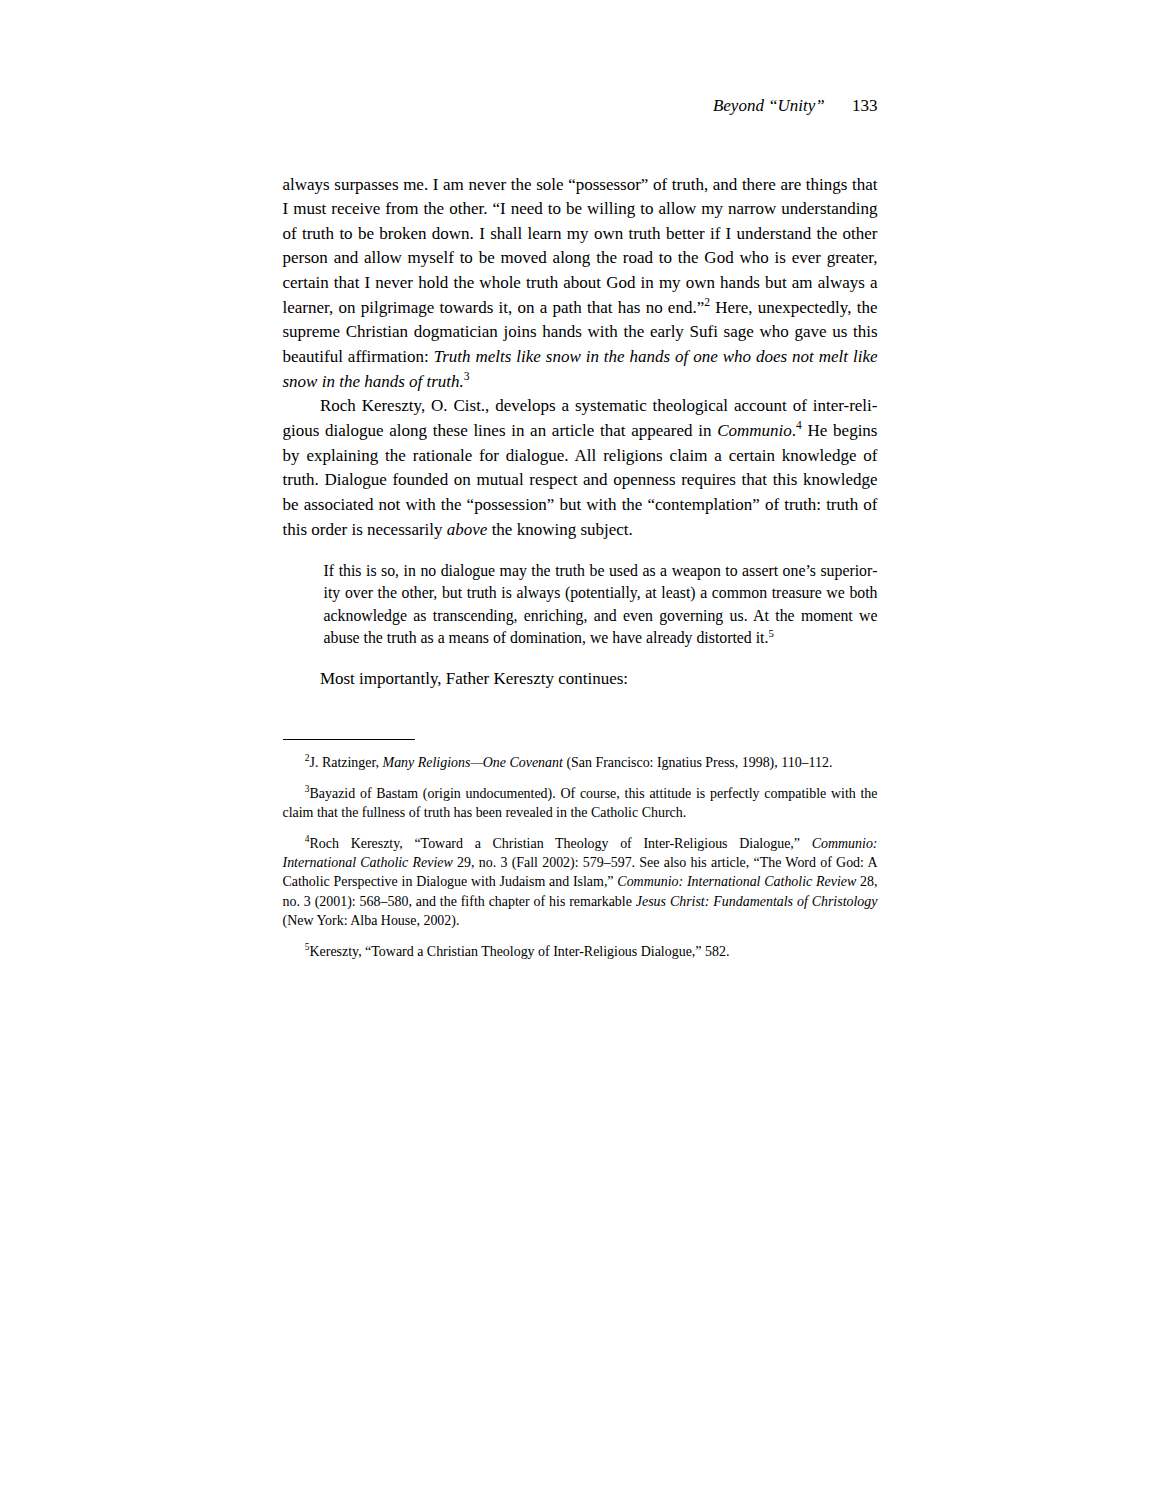Beyond “Unity”133
always surpasses me. I am never the sole “possessor” of truth, and there are things that I must receive from the other. “I need to be willing to allow my narrow understanding of truth to be broken down. I shall learn my own truth better if I understand the other person and allow myself to be moved along the road to the God who is ever greater, certain that I never hold the whole truth about God in my own hands but am always a learner, on pilgrimage towards it, on a path that has no end.”2 Here, unexpectedly, the supreme Christian dogmatician joins hands with the early Sufi sage who gave us this beautiful affirmation: Truth melts like snow in the hands of one who does not melt like snow in the hands of truth.3
Roch Kereszty, O. Cist., develops a systematic theological account of inter-religious dialogue along these lines in an article that appeared in Communio.4 He begins by explaining the rationale for dialogue. All religions claim a certain knowledge of truth. Dialogue founded on mutual respect and openness requires that this knowledge be associated not with the “possession” but with the “contemplation” of truth: truth of this order is necessarily above the knowing subject.
If this is so, in no dialogue may the truth be used as a weapon to assert one’s superiority over the other, but truth is always (potentially, at least) a common treasure we both acknowledge as transcending, enriching, and even governing us. At the moment we abuse the truth as a means of domination, we have already distorted it.5
Most importantly, Father Kereszty continues:
2J. Ratzinger, Many Religions—One Covenant (San Francisco: Ignatius Press, 1998), 110–112.
3Bayazid of Bastam (origin undocumented). Of course, this attitude is perfectly compatible with the claim that the fullness of truth has been revealed in the Catholic Church.
4Roch Kereszty, “Toward a Christian Theology of Inter-Religious Dialogue,” Communio: International Catholic Review 29, no. 3 (Fall 2002): 579–597. See also his article, “The Word of God: A Catholic Perspective in Dialogue with Judaism and Islam,” Communio: International Catholic Review 28, no. 3 (2001): 568–580, and the fifth chapter of his remarkable Jesus Christ: Fundamentals of Christology (New York: Alba House, 2002).
5Kereszty, “Toward a Christian Theology of Inter-Religious Dialogue,” 582.